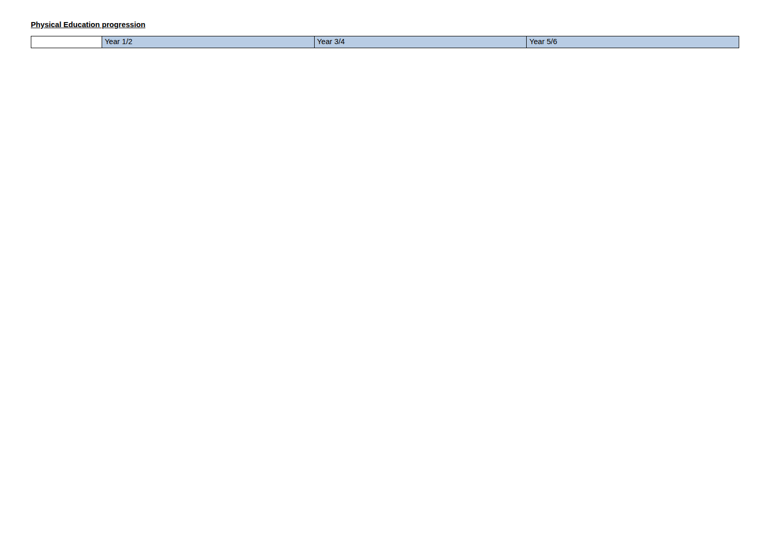Physical Education progression
| | Year 1/2 | Year 3/4 | Year 5/6 |
| --- | --- | --- | --- |